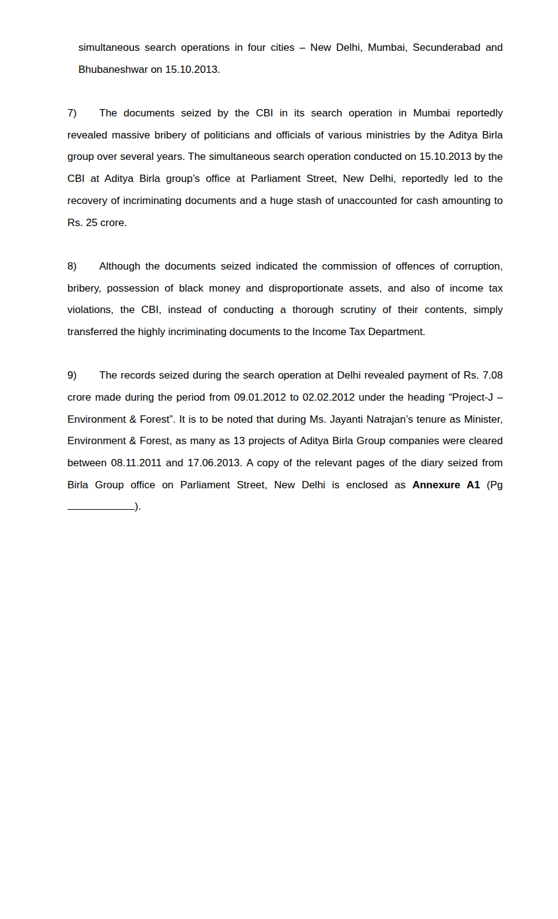simultaneous search operations in four cities – New Delhi, Mumbai, Secunderabad and Bhubaneshwar on 15.10.2013.
7) The documents seized by the CBI in its search operation in Mumbai reportedly revealed massive bribery of politicians and officials of various ministries by the Aditya Birla group over several years. The simultaneous search operation conducted on 15.10.2013 by the CBI at Aditya Birla group’s office at Parliament Street, New Delhi, reportedly led to the recovery of incriminating documents and a huge stash of unaccounted for cash amounting to Rs. 25 crore.
8) Although the documents seized indicated the commission of offences of corruption, bribery, possession of black money and disproportionate assets, and also of income tax violations, the CBI, instead of conducting a thorough scrutiny of their contents, simply transferred the highly incriminating documents to the Income Tax Department.
9) The records seized during the search operation at Delhi revealed payment of Rs. 7.08 crore made during the period from 09.01.2012 to 02.02.2012 under the heading “Project-J – Environment & Forest”. It is to be noted that during Ms. Jayanti Natrajan’s tenure as Minister, Environment & Forest, as many as 13 projects of Aditya Birla Group companies were cleared between 08.11.2011 and 17.06.2013. A copy of the relevant pages of the diary seized from Birla Group office on Parliament Street, New Delhi is enclosed as Annexure A1 (Pg ).